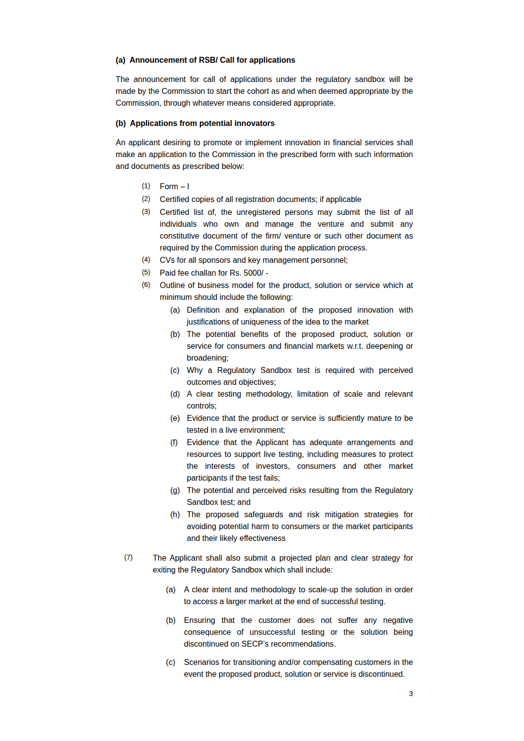(a) Announcement of RSB/ Call for applications
The announcement for call of applications under the regulatory sandbox will be made by the Commission to start the cohort as and when deemed appropriate by the Commission, through whatever means considered appropriate.
(b) Applications from potential innovators
An applicant desiring to promote or implement innovation in financial services shall make an application to the Commission in the prescribed form with such information and documents as prescribed below:
Form – I
Certified copies of all registration documents; if applicable
Certified list of, the unregistered persons may submit the list of all individuals who own and manage the venture and submit any constitutive document of the firm/ venture or such other document as required by the Commission during the application process.
CVs for all sponsors and key management personnel;
Paid fee challan for Rs. 5000/ -
Outline of business model for the product, solution or service which at minimum should include the following:
Definition and explanation of the proposed innovation with justifications of uniqueness of the idea to the market
The potential benefits of the proposed product, solution or service for consumers and financial markets w.r.t. deepening or broadening;
Why a Regulatory Sandbox test is required with perceived outcomes and objectives;
A clear testing methodology, limitation of scale and relevant controls;
Evidence that the product or service is sufficiently mature to be tested in a live environment;
Evidence that the Applicant has adequate arrangements and resources to support live testing, including measures to protect the interests of investors, consumers and other market participants if the test fails;
The potential and perceived risks resulting from the Regulatory Sandbox test; and
The proposed safeguards and risk mitigation strategies for avoiding potential harm to consumers or the market participants and their likely effectiveness
(7)
The Applicant shall also submit a projected plan and clear strategy for exiting the Regulatory Sandbox which shall include:
A clear intent and methodology to scale-up the solution in order to access a larger market at the end of successful testing.
Ensuring that the customer does not suffer any negative consequence of unsuccessful testing or the solution being discontinued on SECP’s recommendations.
Scenarios for transitioning and/or compensating customers in the event the proposed product, solution or service is discontinued.
3